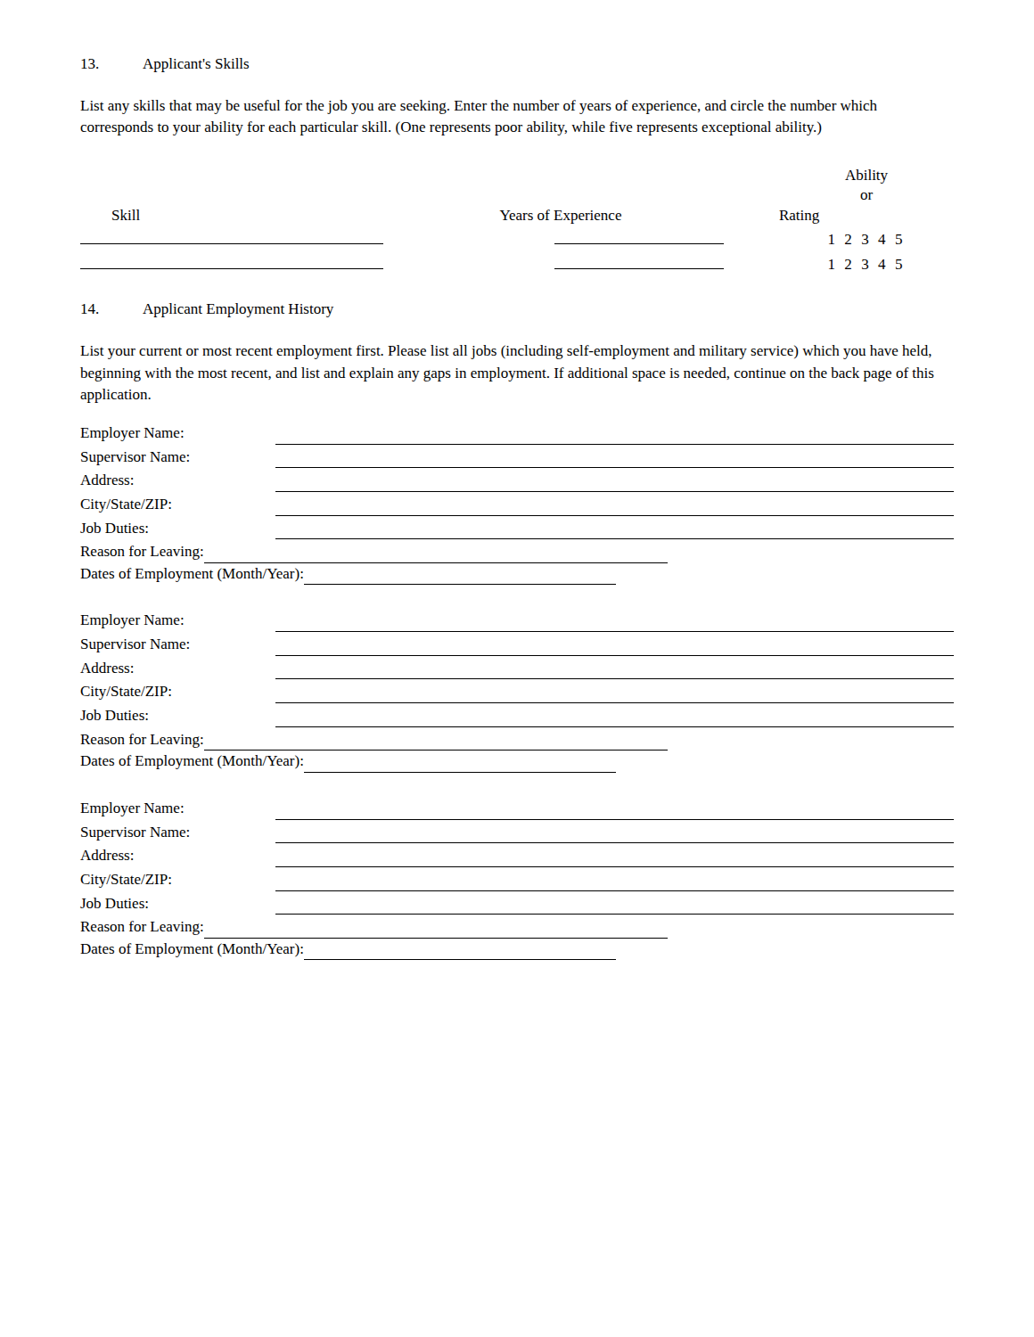13. Applicant's Skills
List any skills that may be useful for the job you are seeking. Enter the number of years of experience, and circle the number which corresponds to your ability for each particular skill. (One represents poor ability, while five represents exceptional ability.)
| | | Ability or |
| Skill | Years of Experience | Rating |
| | | 1 2 3 4 5 |
| | | 1 2 3 4 5 |
14. Applicant Employment History
List your current or most recent employment first. Please list all jobs (including self-employment and military service) which you have held, beginning with the most recent, and list and explain any gaps in employment. If additional space is needed, continue on the back page of this application.
Employer Name:
Supervisor Name:
Address:
City/State/ZIP:
Job Duties:
Reason for Leaving:
Dates of Employment (Month/Year):
Employer Name:
Supervisor Name:
Address:
City/State/ZIP:
Job Duties:
Reason for Leaving:
Dates of Employment (Month/Year):
Employer Name:
Supervisor Name:
Address:
City/State/ZIP:
Job Duties:
Reason for Leaving:
Dates of Employment (Month/Year):